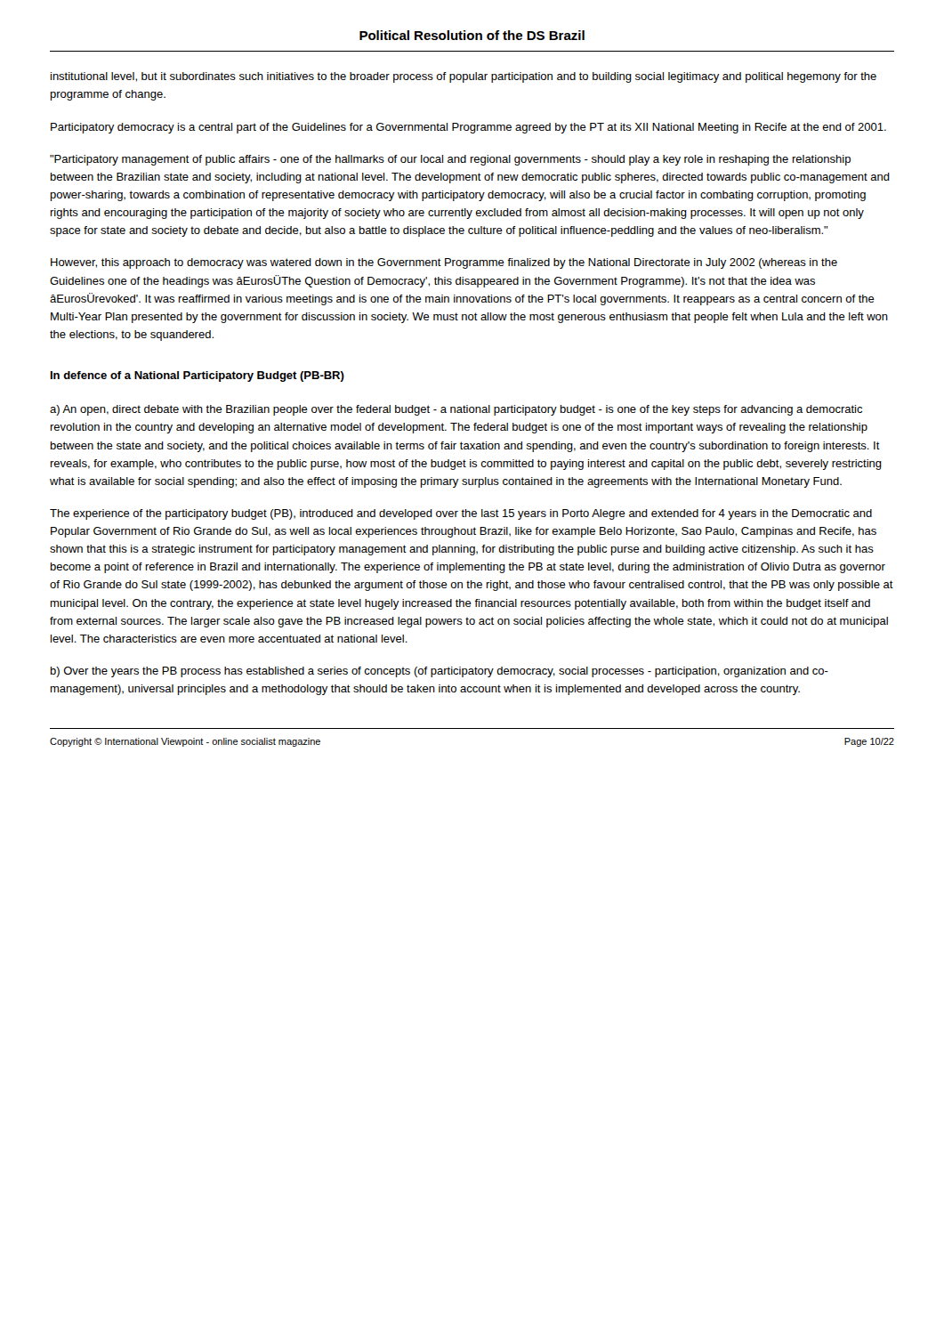Political Resolution of the DS Brazil
institutional level, but it subordinates such initiatives to the broader process of popular participation and to building social legitimacy and political hegemony for the programme of change.
Participatory democracy is a central part of the Guidelines for a Governmental Programme agreed by the PT at its XII National Meeting in Recife at the end of 2001.
"Participatory management of public affairs - one of the hallmarks of our local and regional governments - should play a key role in reshaping the relationship between the Brazilian state and society, including at national level. The development of new democratic public spheres, directed towards public co-management and power-sharing, towards a combination of representative democracy with participatory democracy, will also be a crucial factor in combating corruption, promoting rights and encouraging the participation of the majority of society who are currently excluded from almost all decision-making processes. It will open up not only space for state and society to debate and decide, but also a battle to displace the culture of political influence-peddling and the values of neo-liberalism."
However, this approach to democracy was watered down in the Government Programme finalized by the National Directorate in July 2002 (whereas in the Guidelines one of the headings was âEurosÜThe Question of Democracy', this disappeared in the Government Programme). It's not that the idea was âEurosÜrevoked'. It was reaffirmed in various meetings and is one of the main innovations of the PT's local governments. It reappears as a central concern of the Multi-Year Plan presented by the government for discussion in society. We must not allow the most generous enthusiasm that people felt when Lula and the left won the elections, to be squandered.
In defence of a National Participatory Budget (PB-BR)
a) An open, direct debate with the Brazilian people over the federal budget - a national participatory budget - is one of the key steps for advancing a democratic revolution in the country and developing an alternative model of development. The federal budget is one of the most important ways of revealing the relationship between the state and society, and the political choices available in terms of fair taxation and spending, and even the country's subordination to foreign interests. It reveals, for example, who contributes to the public purse, how most of the budget is committed to paying interest and capital on the public debt, severely restricting what is available for social spending; and also the effect of imposing the primary surplus contained in the agreements with the International Monetary Fund.
The experience of the participatory budget (PB), introduced and developed over the last 15 years in Porto Alegre and extended for 4 years in the Democratic and Popular Government of Rio Grande do Sul, as well as local experiences throughout Brazil, like for example Belo Horizonte, Sao Paulo, Campinas and Recife, has shown that this is a strategic instrument for participatory management and planning, for distributing the public purse and building active citizenship. As such it has become a point of reference in Brazil and internationally. The experience of implementing the PB at state level, during the administration of Olivio Dutra as governor of Rio Grande do Sul state (1999-2002), has debunked the argument of those on the right, and those who favour centralised control, that the PB was only possible at municipal level. On the contrary, the experience at state level hugely increased the financial resources potentially available, both from within the budget itself and from external sources. The larger scale also gave the PB increased legal powers to act on social policies affecting the whole state, which it could not do at municipal level. The characteristics are even more accentuated at national level.
b) Over the years the PB process has established a series of concepts (of participatory democracy, social processes - participation, organization and co-management), universal principles and a methodology that should be taken into account when it is implemented and developed across the country.
Copyright © International Viewpoint - online socialist magazine Page 10/22